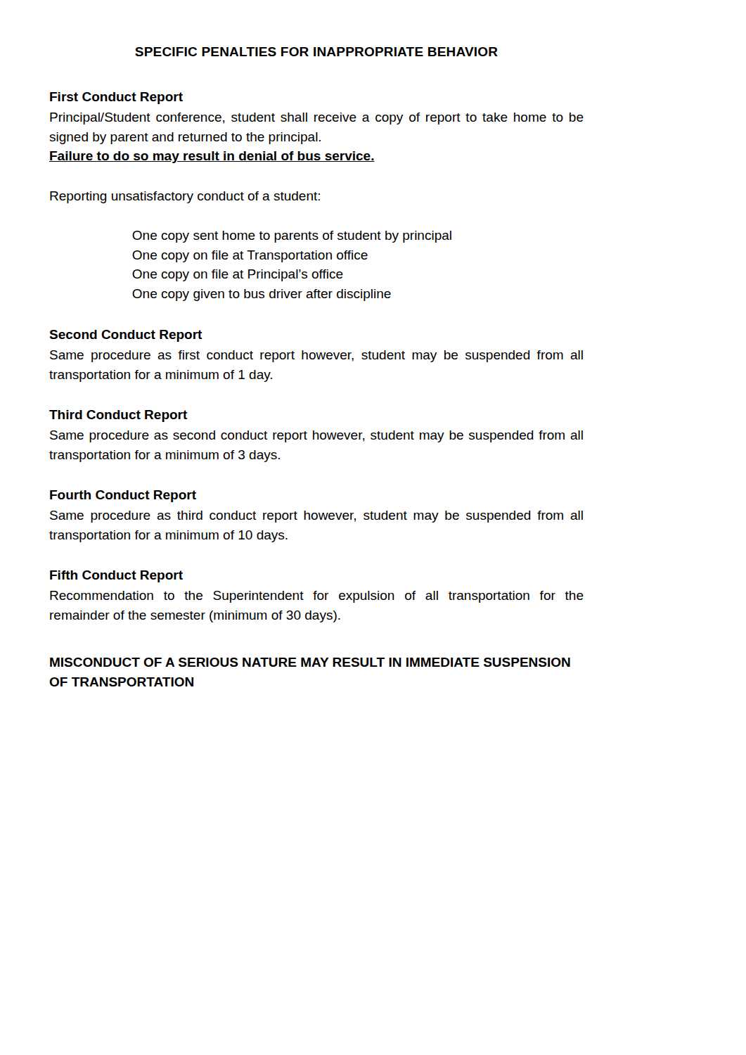SPECIFIC PENALTIES FOR INAPPROPRIATE BEHAVIOR
First Conduct Report
Principal/Student conference, student shall receive a copy of report to take home to be signed by parent and returned to the principal.
Failure to do so may result in denial of bus service.
Reporting unsatisfactory conduct of a student:
One copy sent home to parents of student by principal
One copy on file at Transportation office
One copy on file at Principal’s office
One copy given to bus driver after discipline
Second Conduct Report
Same procedure as first conduct report however, student may be suspended from all transportation for a minimum of 1 day.
Third Conduct Report
Same procedure as second conduct report however, student may be suspended from all transportation for a minimum of 3 days.
Fourth Conduct Report
Same procedure as third conduct report however, student may be suspended from all transportation for a minimum of 10 days.
Fifth Conduct Report
Recommendation to the Superintendent for expulsion of all transportation for the remainder of the semester (minimum of 30 days).
MISCONDUCT OF A SERIOUS NATURE MAY RESULT IN IMMEDIATE SUSPENSION OF TRANSPORTATION